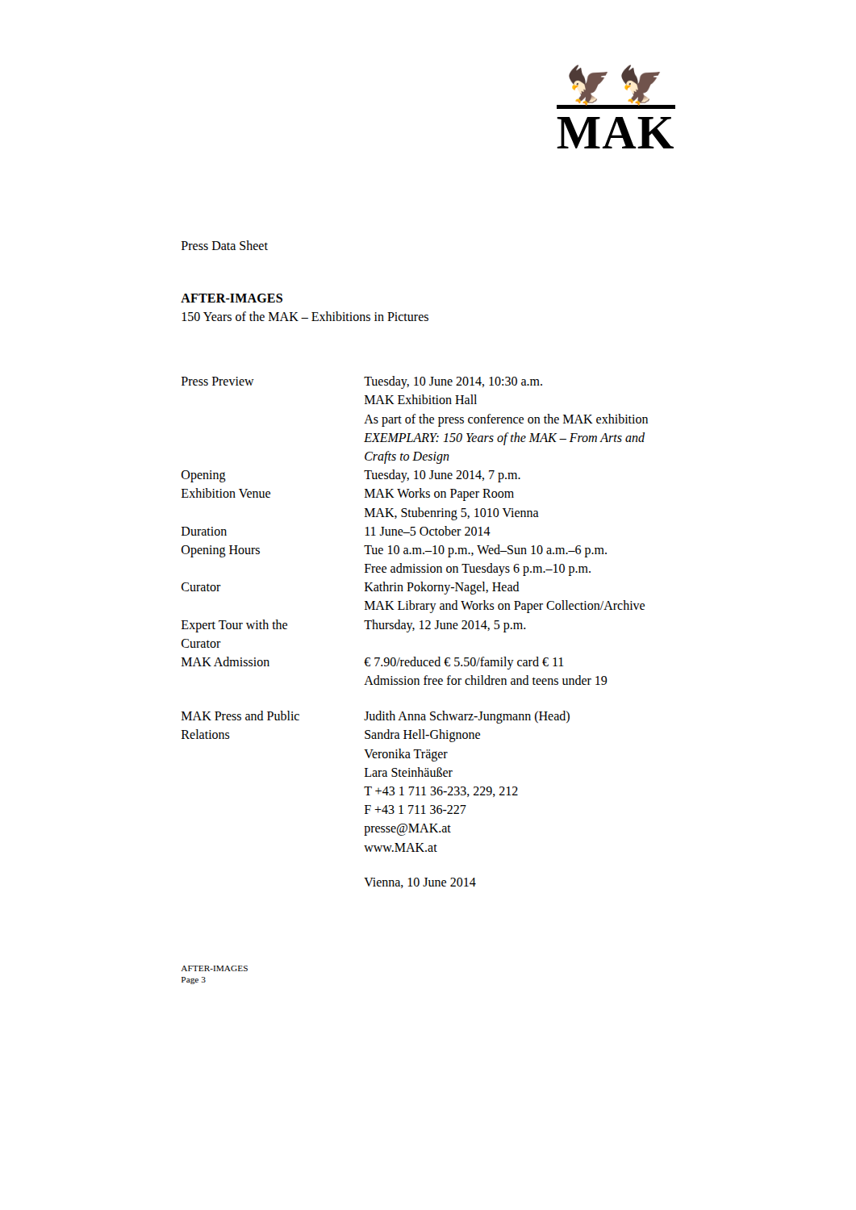🦅 🦅
MAK
Press Data Sheet
AFTER-IMAGES
150 Years of the MAK – Exhibitions in Pictures
| Press Preview | Tuesday, 10 June 2014, 10:30 a.m. |
| | MAK Exhibition Hall |
| | As part of the press conference on the MAK exhibition |
| | EXEMPLARY: 150 Years of the MAK – From Arts and |
| | Crafts to Design |
| Opening | Tuesday, 10 June 2014, 7 p.m. |
| Exhibition Venue | MAK Works on Paper Room |
| | MAK, Stubenring 5, 1010 Vienna |
| Duration | 11 June–5 October 2014 |
| Opening Hours | Tue 10 a.m.–10 p.m., Wed–Sun 10 a.m.–6 p.m. |
| | Free admission on Tuesdays 6 p.m.–10 p.m. |
| Curator | Kathrin Pokorny-Nagel, Head |
| | MAK Library and Works on Paper Collection/Archive |
| Expert Tour with the | Thursday, 12 June 2014, 5 p.m. |
| Curator | |
| MAK Admission | € 7.90/reduced € 5.50/family card € 11 |
| | Admission free for children and teens under 19 |
| MAK Press and Public | Judith Anna Schwarz-Jungmann (Head) |
| Relations | Sandra Hell-Ghignone |
| | Veronika Träger |
| | Lara Steinhäußer |
| | T +43 1 711 36-233, 229, 212 |
| | F +43 1 711 36-227 |
| | presse@MAK.at |
| | www.MAK.at |
| | Vienna, 10 June 2014 |
AFTER-IMAGES
Page 3